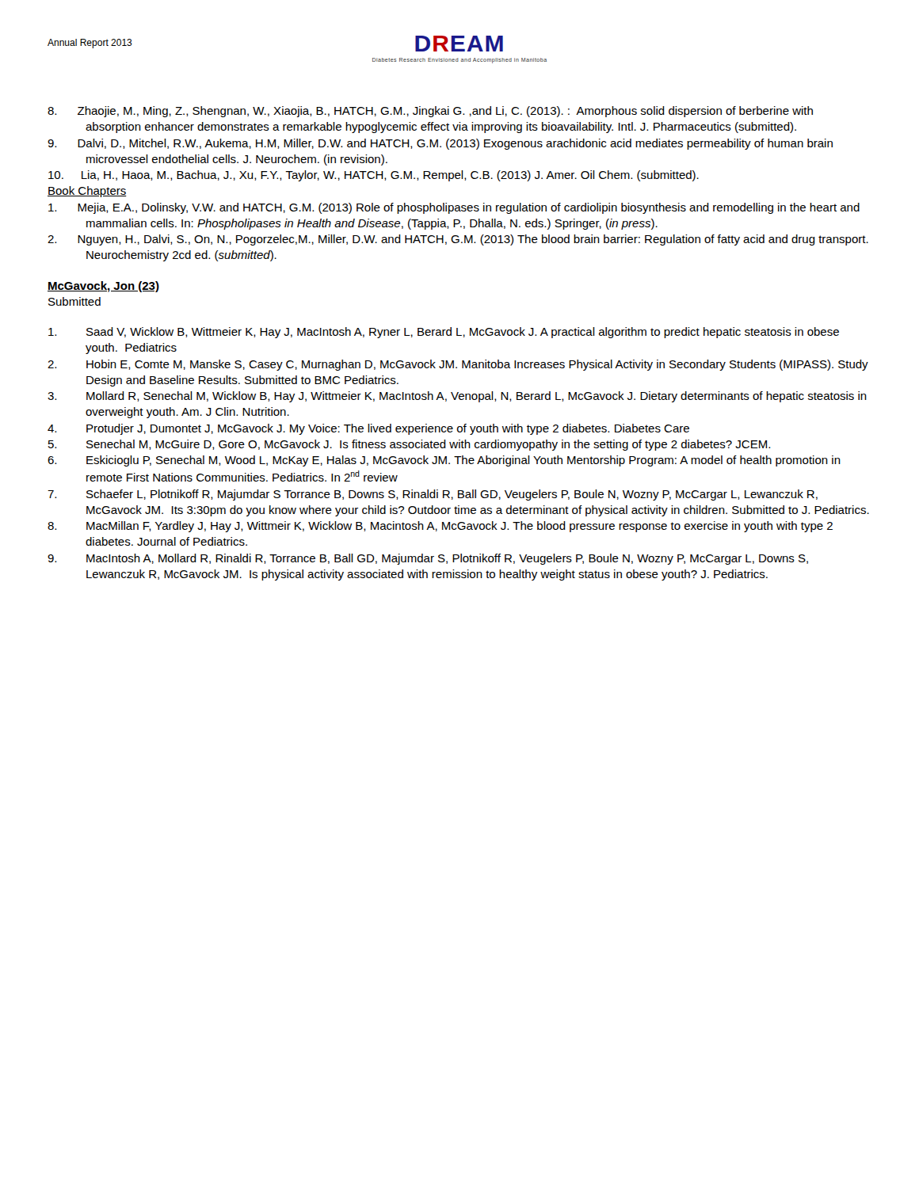Annual Report 2013
DREAM
Diabetes Research Envisioned and Accomplished in Manitoba
8. Zhaojie, M., Ming, Z., Shengnan, W., Xiaojia, B., HATCH, G.M., Jingkai G. ,and Li, C. (2013). : Amorphous solid dispersion of berberine with absorption enhancer demonstrates a remarkable hypoglycemic effect via improving its bioavailability. Intl. J. Pharmaceutics (submitted).
9. Dalvi, D., Mitchel, R.W., Aukema, H.M, Miller, D.W. and HATCH, G.M. (2013) Exogenous arachidonic acid mediates permeability of human brain microvessel endothelial cells. J. Neurochem. (in revision).
10. Lia, H., Haoa, M., Bachua, J., Xu, F.Y., Taylor, W., HATCH, G.M., Rempel, C.B. (2013) J. Amer. Oil Chem. (submitted).
Book Chapters
1. Mejia, E.A., Dolinsky, V.W. and HATCH, G.M. (2013) Role of phospholipases in regulation of cardiolipin biosynthesis and remodelling in the heart and mammalian cells. In: Phospholipases in Health and Disease, (Tappia, P., Dhalla, N. eds.) Springer, (in press).
2. Nguyen, H., Dalvi, S., On, N., Pogorzelec,M., Miller, D.W. and HATCH, G.M. (2013) The blood brain barrier: Regulation of fatty acid and drug transport. Neurochemistry 2cd ed. (submitted).
McGavock, Jon (23)
Submitted
1. Saad V, Wicklow B, Wittmeier K, Hay J, MacIntosh A, Ryner L, Berard L, McGavock J. A practical algorithm to predict hepatic steatosis in obese youth. Pediatrics
2. Hobin E, Comte M, Manske S, Casey C, Murnaghan D, McGavock JM. Manitoba Increases Physical Activity in Secondary Students (MIPASS). Study Design and Baseline Results. Submitted to BMC Pediatrics.
3. Mollard R, Senechal M, Wicklow B, Hay J, Wittmeier K, MacIntosh A, Venopal, N, Berard L, McGavock J. Dietary determinants of hepatic steatosis in overweight youth. Am. J Clin. Nutrition.
4. Protudjer J, Dumontet J, McGavock J. My Voice: The lived experience of youth with type 2 diabetes. Diabetes Care
5. Senechal M, McGuire D, Gore O, McGavock J. Is fitness associated with cardiomyopathy in the setting of type 2 diabetes? JCEM.
6. Eskicioglu P, Senechal M, Wood L, McKay E, Halas J, McGavock JM. The Aboriginal Youth Mentorship Program: A model of health promotion in remote First Nations Communities. Pediatrics. In 2nd review
7. Schaefer L, Plotnikoff R, Majumdar S Torrance B, Downs S, Rinaldi R, Ball GD, Veugelers P, Boule N, Wozny P, McCargar L, Lewanczuk R, McGavock JM. Its 3:30pm do you know where your child is? Outdoor time as a determinant of physical activity in children. Submitted to J. Pediatrics.
8. MacMillan F, Yardley J, Hay J, Wittmeir K, Wicklow B, Macintosh A, McGavock J. The blood pressure response to exercise in youth with type 2 diabetes. Journal of Pediatrics.
9. MacIntosh A, Mollard R, Rinaldi R, Torrance B, Ball GD, Majumdar S, Plotnikoff R, Veugelers P, Boule N, Wozny P, McCargar L, Downs S, Lewanczuk R, McGavock JM. Is physical activity associated with remission to healthy weight status in obese youth? J. Pediatrics.